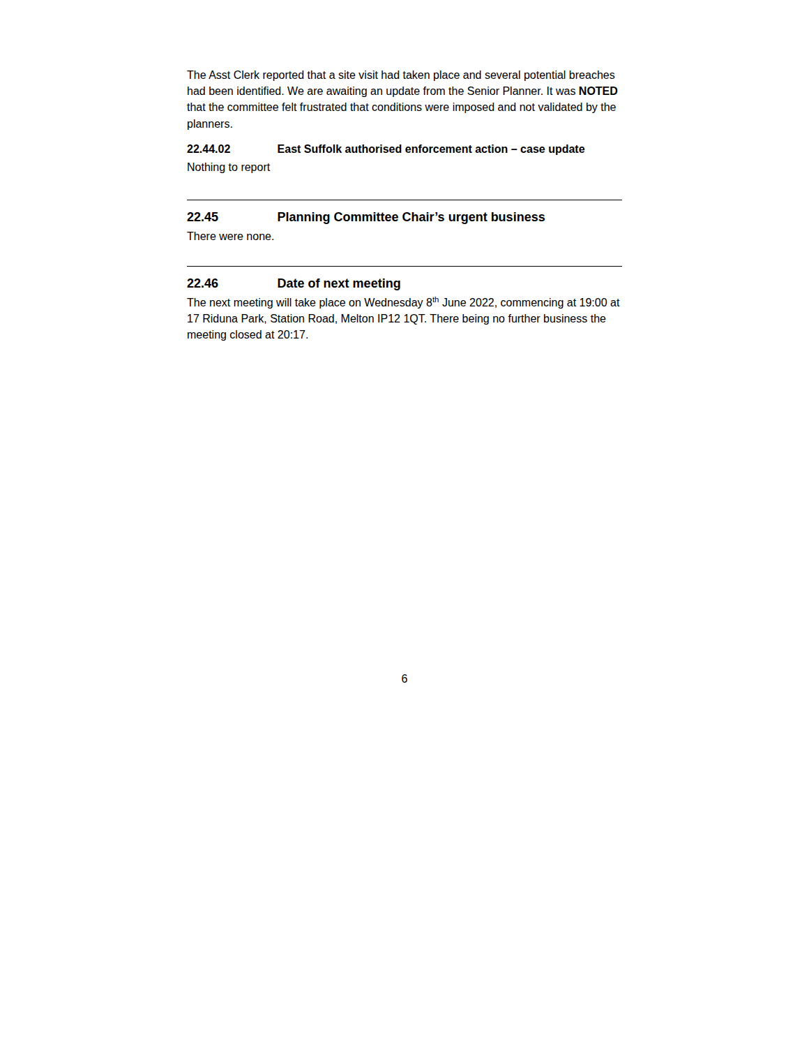The Asst Clerk reported that a site visit had taken place and several potential breaches had been identified. We are awaiting an update from the Senior Planner. It was NOTED that the committee felt frustrated that conditions were imposed and not validated by the planners.
22.44.02 East Suffolk authorised enforcement action – case update
Nothing to report
22.45 Planning Committee Chair’s urgent business
There were none.
22.46 Date of next meeting
The next meeting will take place on Wednesday 8th June 2022, commencing at 19:00 at 17 Riduna Park, Station Road, Melton IP12 1QT. There being no further business the meeting closed at 20:17.
6